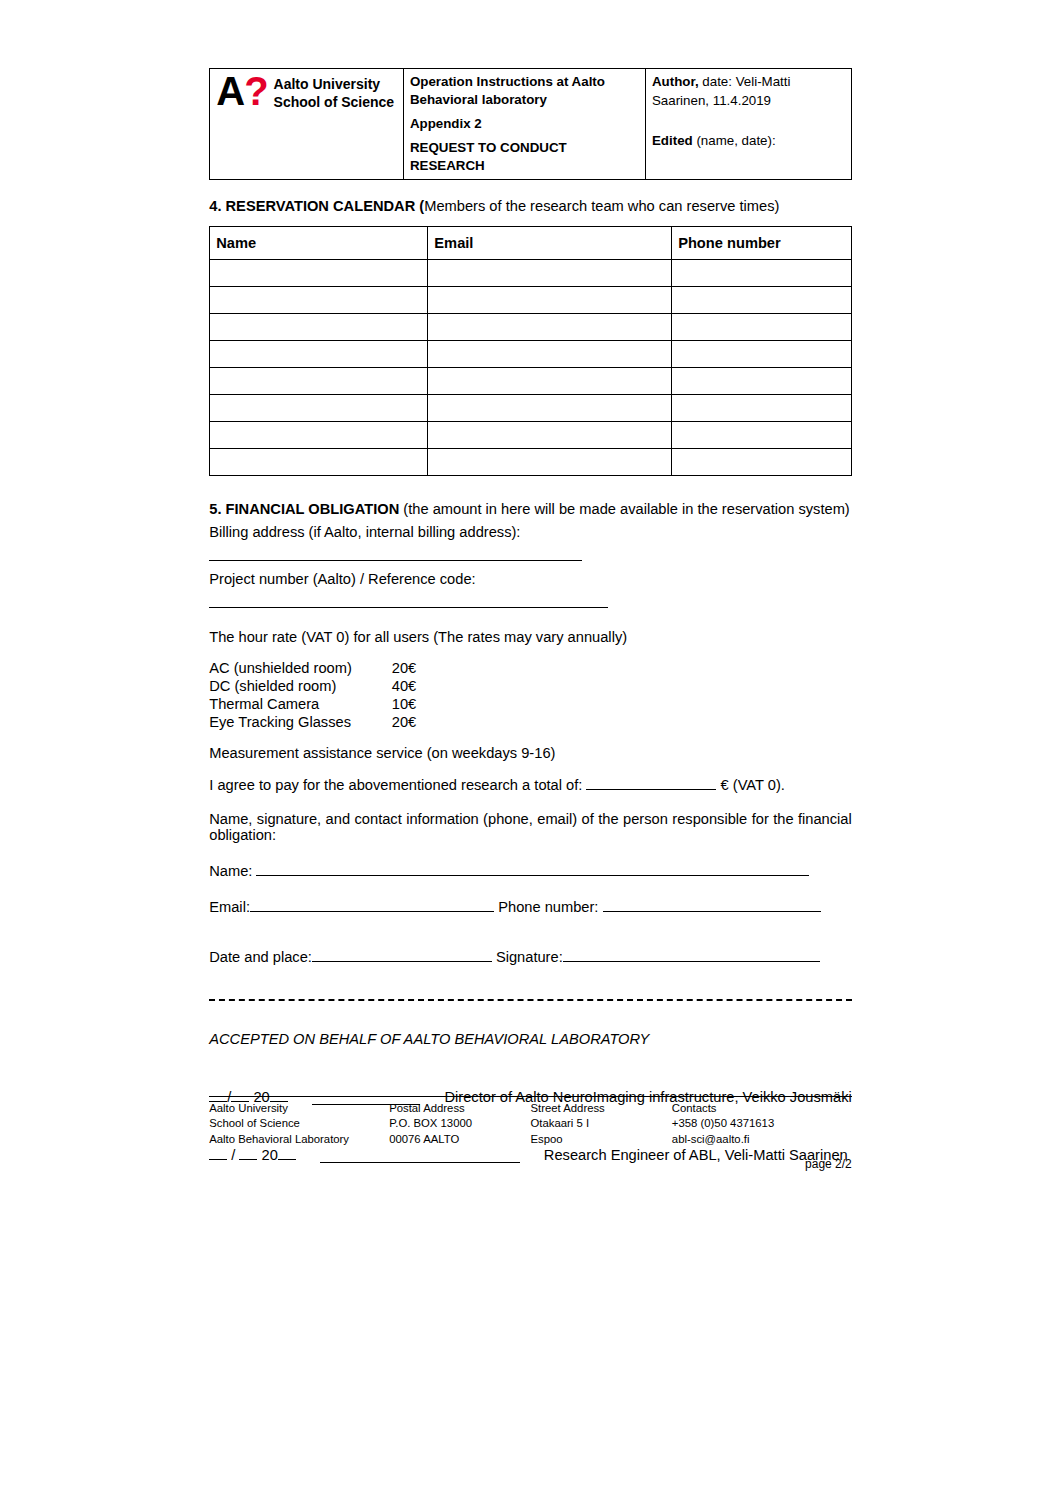| A ? Aalto University School of Science | Operation Instructions at Aalto Behavioral laboratory Appendix 2 REQUEST TO CONDUCT RESEARCH | Author, date: Veli-Matti Saarinen, 11.4.2019 Edited (name, date): |
4. RESERVATION CALENDAR (Members of the research team who can reserve times)
| Name | Email | Phone number |
| --- | --- | --- |
5. FINANCIAL OBLIGATION (the amount in here will be made available in the reservation system)
Billing address (if Aalto, internal billing address):
Project number (Aalto) / Reference code:
The hour rate (VAT 0) for all users (The rates may vary annually)
| AC (unshielded room) | 20€ |
| DC (shielded room) | 40€ |
| Thermal Camera | 10€ |
| Eye Tracking Glasses | 20€ |
Measurement assistance service (on weekdays 9-16)
I agree to pay for the abovementioned research a total of: € (VAT 0).
Name, signature, and contact information (phone, email) of the person responsible for the financial obligation:
Name:
Email: Phone number:
Date and place: Signature:
ACCEPTED ON BEHALF OF AALTO BEHAVIORAL LABORATORY
/ 20 Director of Aalto NeuroImaging infrastructure, Veikko Jousmäki
/ 20 Research Engineer of ABL, Veli-Matti Saarinen
| Aalto University School of Science Aalto Behavioral Laboratory | Postal Address P.O. BOX 13000 00076 AALTO | Street Address Otakaari 5 I Espoo | Contacts +358 (0)50 4371613 abl-sci@aalto.fi |
page 2/2